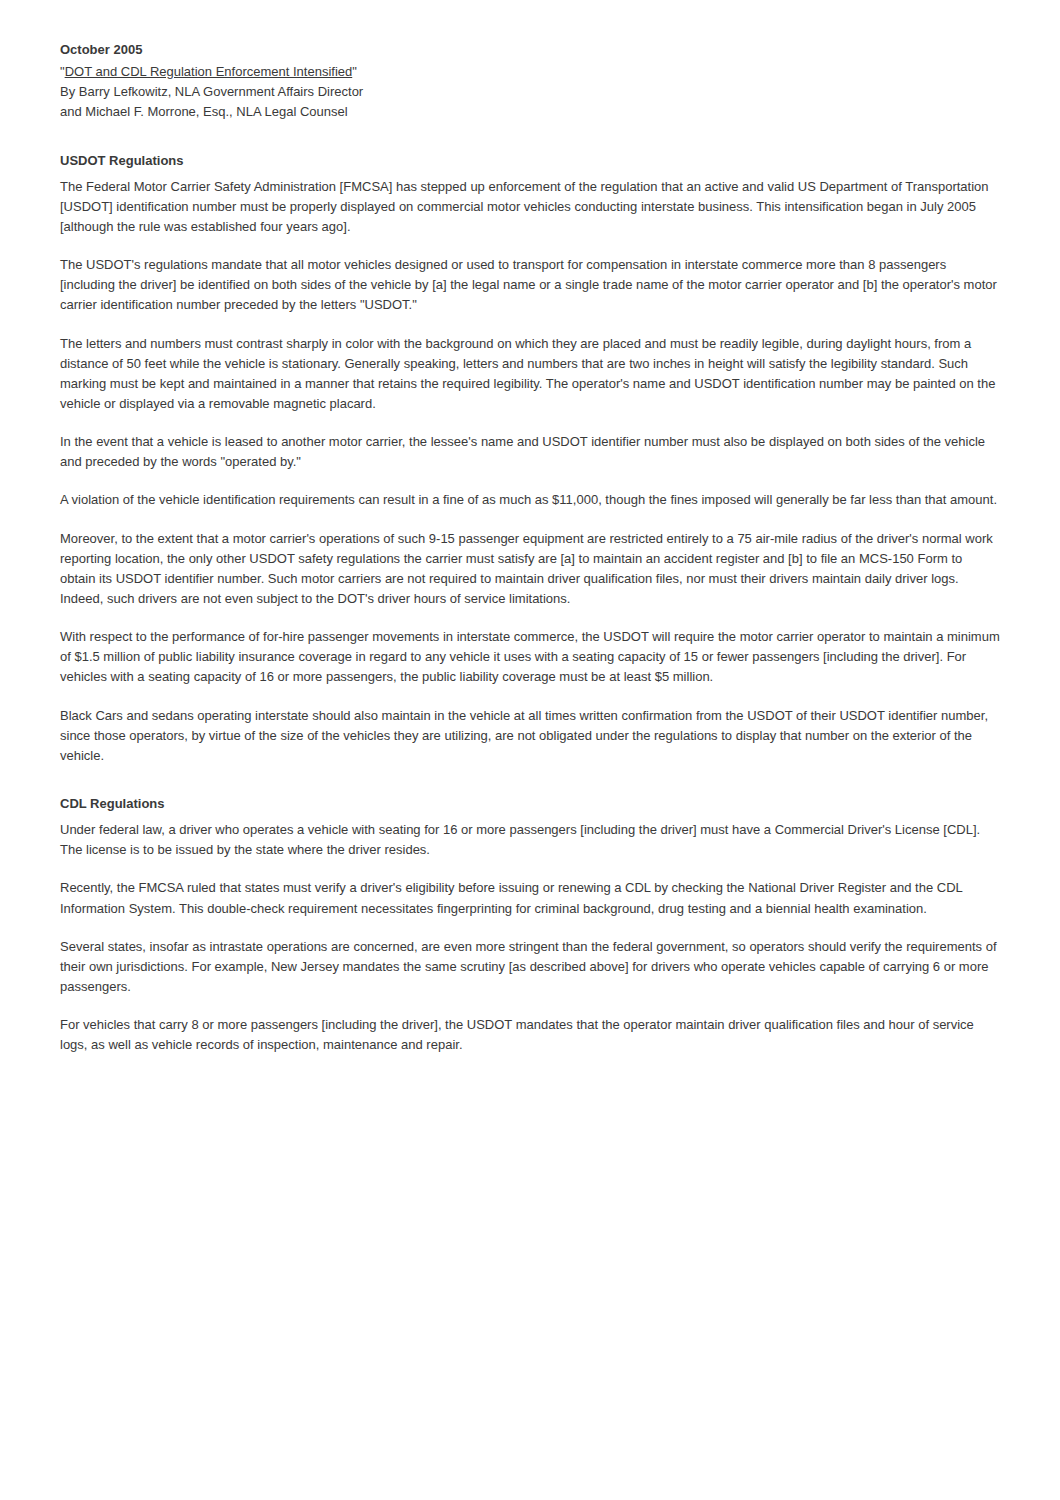October 2005
"DOT and CDL Regulation Enforcement Intensified"
By Barry Lefkowitz, NLA Government Affairs Director
and Michael F. Morrone, Esq., NLA Legal Counsel
USDOT Regulations
The Federal Motor Carrier Safety Administration [FMCSA] has stepped up enforcement of the regulation that an active and valid US Department of Transportation [USDOT] identification number must be properly displayed on commercial motor vehicles conducting interstate business. This intensification began in July 2005 [although the rule was established four years ago].
The USDOT's regulations mandate that all motor vehicles designed or used to transport for compensation in interstate commerce more than 8 passengers [including the driver] be identified on both sides of the vehicle by [a] the legal name or a single trade name of the motor carrier operator and [b] the operator's motor carrier identification number preceded by the letters "USDOT."
The letters and numbers must contrast sharply in color with the background on which they are placed and must be readily legible, during daylight hours, from a distance of 50 feet while the vehicle is stationary. Generally speaking, letters and numbers that are two inches in height will satisfy the legibility standard. Such marking must be kept and maintained in a manner that retains the required legibility. The operator's name and USDOT identification number may be painted on the vehicle or displayed via a removable magnetic placard.
In the event that a vehicle is leased to another motor carrier, the lessee's name and USDOT identifier number must also be displayed on both sides of the vehicle and preceded by the words "operated by."
A violation of the vehicle identification requirements can result in a fine of as much as $11,000, though the fines imposed will generally be far less than that amount.
Moreover, to the extent that a motor carrier's operations of such 9-15 passenger equipment are restricted entirely to a 75 air-mile radius of the driver's normal work reporting location, the only other USDOT safety regulations the carrier must satisfy are [a] to maintain an accident register and [b] to file an MCS-150 Form to obtain its USDOT identifier number. Such motor carriers are not required to maintain driver qualification files, nor must their drivers maintain daily driver logs. Indeed, such drivers are not even subject to the DOT's driver hours of service limitations.
With respect to the performance of for-hire passenger movements in interstate commerce, the USDOT will require the motor carrier operator to maintain a minimum of $1.5 million of public liability insurance coverage in regard to any vehicle it uses with a seating capacity of 15 or fewer passengers [including the driver]. For vehicles with a seating capacity of 16 or more passengers, the public liability coverage must be at least $5 million.
Black Cars and sedans operating interstate should also maintain in the vehicle at all times written confirmation from the USDOT of their USDOT identifier number, since those operators, by virtue of the size of the vehicles they are utilizing, are not obligated under the regulations to display that number on the exterior of the vehicle.
CDL Regulations
Under federal law, a driver who operates a vehicle with seating for 16 or more passengers [including the driver] must have a Commercial Driver's License [CDL]. The license is to be issued by the state where the driver resides.
Recently, the FMCSA ruled that states must verify a driver's eligibility before issuing or renewing a CDL by checking the National Driver Register and the CDL Information System. This double-check requirement necessitates fingerprinting for criminal background, drug testing and a biennial health examination.
Several states, insofar as intrastate operations are concerned, are even more stringent than the federal government, so operators should verify the requirements of their own jurisdictions. For example, New Jersey mandates the same scrutiny [as described above] for drivers who operate vehicles capable of carrying 6 or more passengers.
For vehicles that carry 8 or more passengers [including the driver], the USDOT mandates that the operator maintain driver qualification files and hour of service logs, as well as vehicle records of inspection, maintenance and repair.